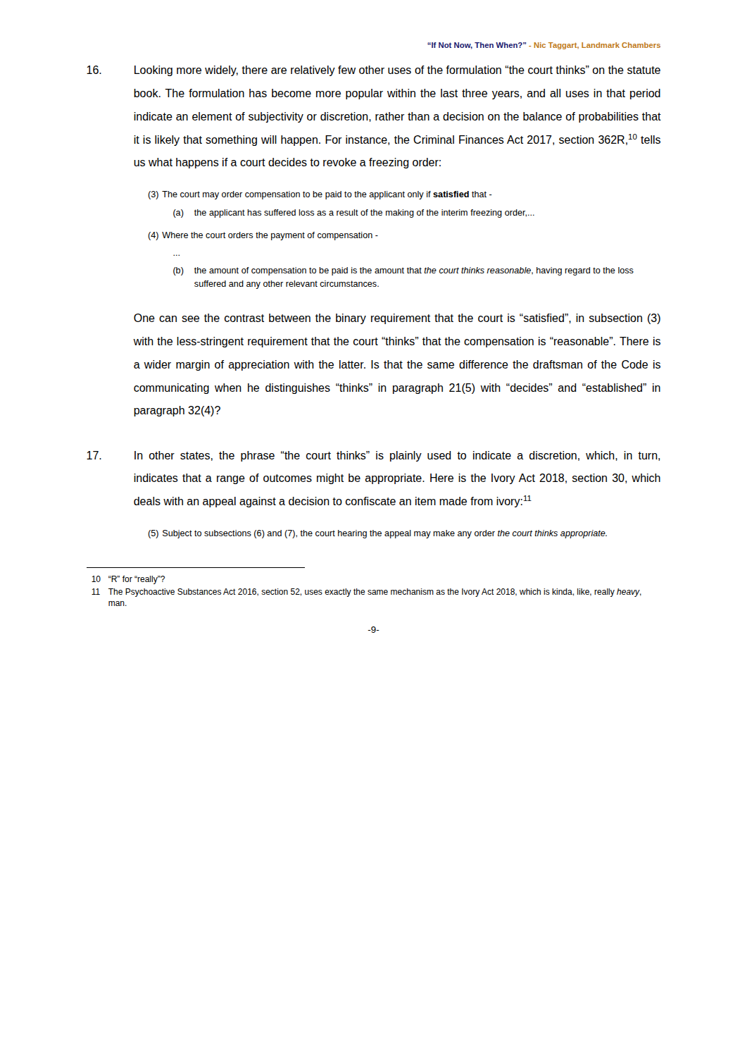“If Not Now, Then When?” - Nic Taggart, Landmark Chambers
Looking more widely, there are relatively few other uses of the formulation “the court thinks” on the statute book. The formulation has become more popular within the last three years, and all uses in that period indicate an element of subjectivity or discretion, rather than a decision on the balance of probabilities that it is likely that something will happen. For instance, the Criminal Finances Act 2017, section 362R,10 tells us what happens if a court decides to revoke a freezing order:
(3)
The court may order compensation to be paid to the applicant only if satisfied that -
(a)
the applicant has suffered loss as a result of the making of the interim freezing order,...
(4)
Where the court orders the payment of compensation -
...
(b)
the amount of compensation to be paid is the amount that the court thinks reasonable, having regard to the loss suffered and any other relevant circumstances.
One can see the contrast between the binary requirement that the court is “satisfied”, in subsection (3) with the less-stringent requirement that the court “thinks” that the compensation is “reasonable”. There is a wider margin of appreciation with the latter. Is that the same difference the draftsman of the Code is communicating when he distinguishes “thinks” in paragraph 21(5) with “decides” and “established” in paragraph 32(4)?
In other states, the phrase “the court thinks” is plainly used to indicate a discretion, which, in turn, indicates that a range of outcomes might be appropriate. Here is the Ivory Act 2018, section 30, which deals with an appeal against a decision to confiscate an item made from ivory:11
(5)
Subject to subsections (6) and (7), the court hearing the appeal may make any order the court thinks appropriate.
10
“R” for “really”?
11
The Psychoactive Substances Act 2016, section 52, uses exactly the same mechanism as the Ivory Act 2018, which is kinda, like, really heavy, man.
-9-